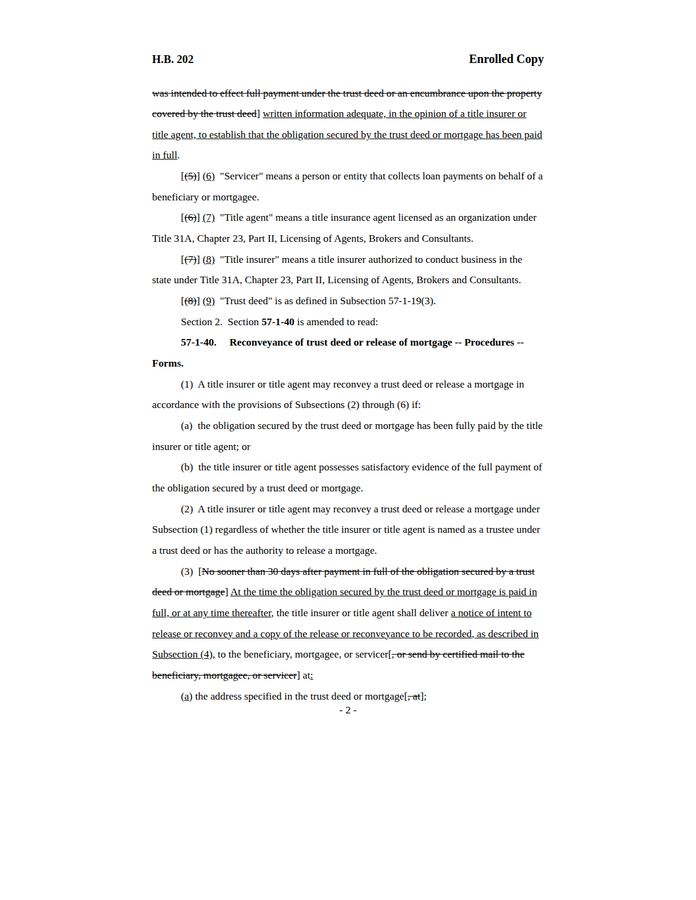H.B. 202
Enrolled Copy
was intended to effect full payment under the trust deed or an encumbrance upon the property covered by the trust deed] written information adequate, in the opinion of a title insurer or title agent, to establish that the obligation secured by the trust deed or mortgage has been paid in full.
[(5)] (6) "Servicer" means a person or entity that collects loan payments on behalf of a beneficiary or mortgagee.
[(6)] (7) "Title agent" means a title insurance agent licensed as an organization under Title 31A, Chapter 23, Part II, Licensing of Agents, Brokers and Consultants.
[(7)] (8) "Title insurer" means a title insurer authorized to conduct business in the state under Title 31A, Chapter 23, Part II, Licensing of Agents, Brokers and Consultants.
[(8)] (9) "Trust deed" is as defined in Subsection 57-1-19(3).
Section 2. Section 57-1-40 is amended to read:
57-1-40. Reconveyance of trust deed or release of mortgage -- Procedures -- Forms.
(1) A title insurer or title agent may reconvey a trust deed or release a mortgage in accordance with the provisions of Subsections (2) through (6) if:
(a) the obligation secured by the trust deed or mortgage has been fully paid by the title insurer or title agent; or
(b) the title insurer or title agent possesses satisfactory evidence of the full payment of the obligation secured by a trust deed or mortgage.
(2) A title insurer or title agent may reconvey a trust deed or release a mortgage under Subsection (1) regardless of whether the title insurer or title agent is named as a trustee under a trust deed or has the authority to release a mortgage.
(3) [No sooner than 30 days after payment in full of the obligation secured by a trust deed or mortgage] At the time the obligation secured by the trust deed or mortgage is paid in full, or at any time thereafter, the title insurer or title agent shall deliver a notice of intent to release or reconvey and a copy of the release or reconveyance to be recorded, as described in Subsection (4), to the beneficiary, mortgagee, or servicer[, or send by certified mail to the beneficiary, mortgagee, or servicer] at:
(a) the address specified in the trust deed or mortgage[, at];
- 2 -